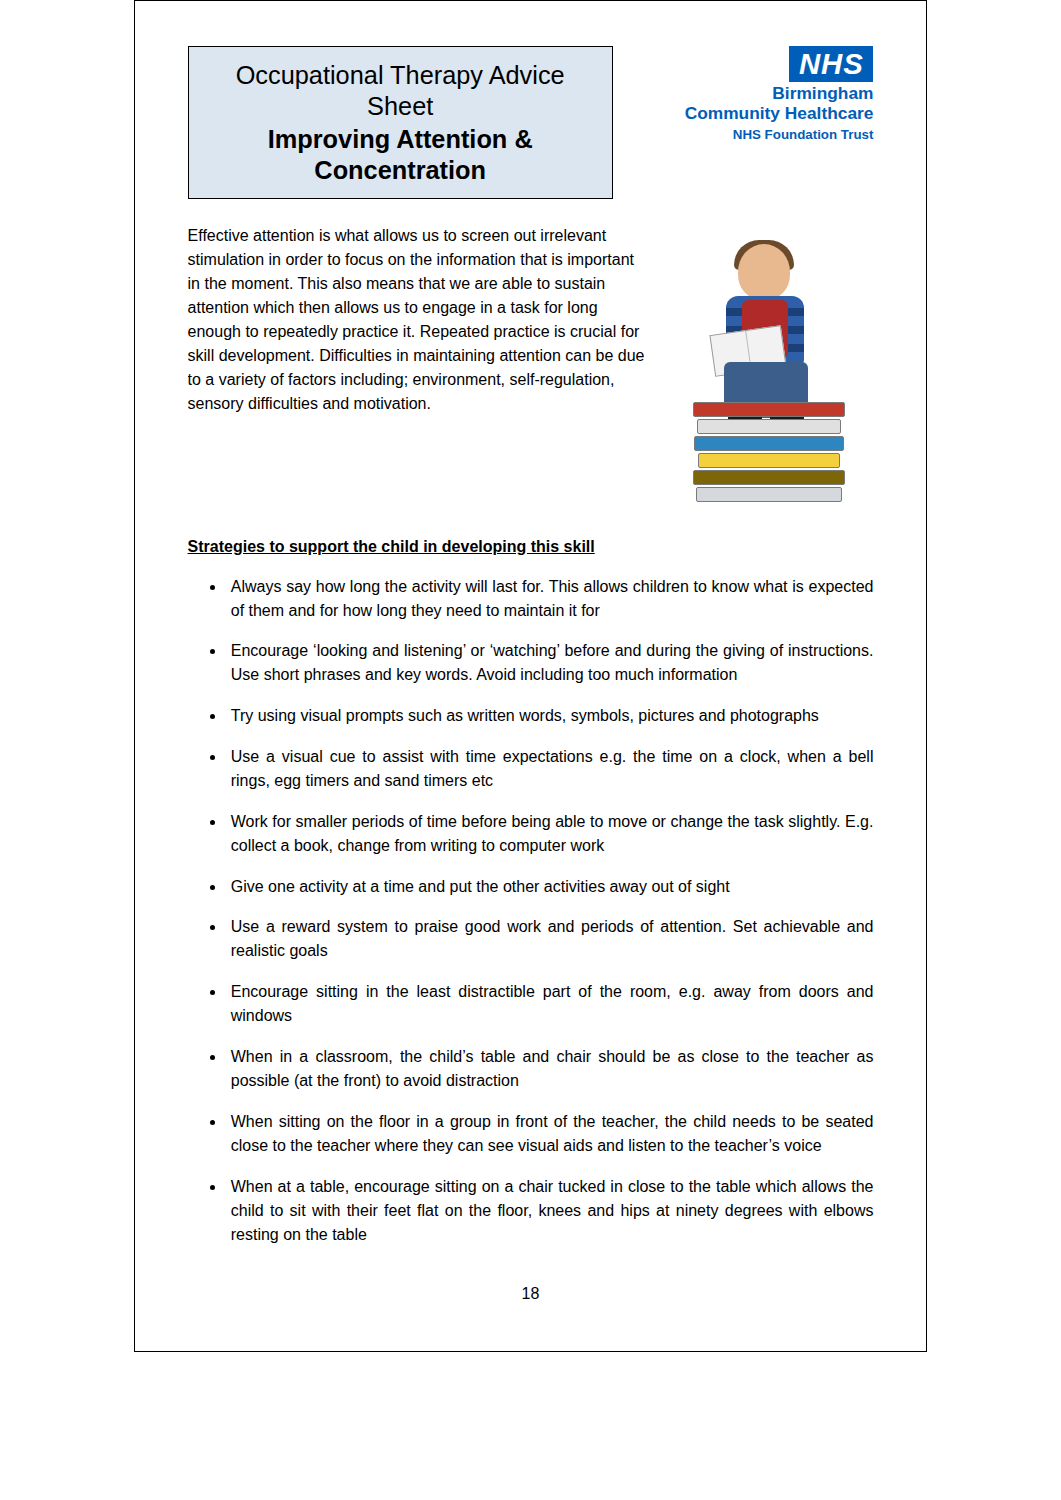Occupational Therapy Advice Sheet
Improving Attention & Concentration
NHS
Birmingham
Community Healthcare
NHS Foundation Trust
Effective attention is what allows us to screen out irrelevant stimulation in order to focus on the information that is important in the moment. This also means that we are able to sustain attention which then allows us to engage in a task for long enough to repeatedly practice it. Repeated practice is crucial for skill development. Difficulties in maintaining attention can be due to a variety of factors including; environment, self-regulation, sensory difficulties and motivation.
Strategies to support the child in developing this skill
Always say how long the activity will last for. This allows children to know what is expected of them and for how long they need to maintain it for
Encourage ‘looking and listening’ or ‘watching’ before and during the giving of instructions. Use short phrases and key words. Avoid including too much information
Try using visual prompts such as written words, symbols, pictures and photographs
Use a visual cue to assist with time expectations e.g. the time on a clock, when a bell rings, egg timers and sand timers etc
Work for smaller periods of time before being able to move or change the task slightly. E.g. collect a book, change from writing to computer work
Give one activity at a time and put the other activities away out of sight
Use a reward system to praise good work and periods of attention. Set achievable and realistic goals
Encourage sitting in the least distractible part of the room, e.g. away from doors and windows
When in a classroom, the child’s table and chair should be as close to the teacher as possible (at the front) to avoid distraction
When sitting on the floor in a group in front of the teacher, the child needs to be seated close to the teacher where they can see visual aids and listen to the teacher’s voice
When at a table, encourage sitting on a chair tucked in close to the table which allows the child to sit with their feet flat on the floor, knees and hips at ninety degrees with elbows resting on the table
18